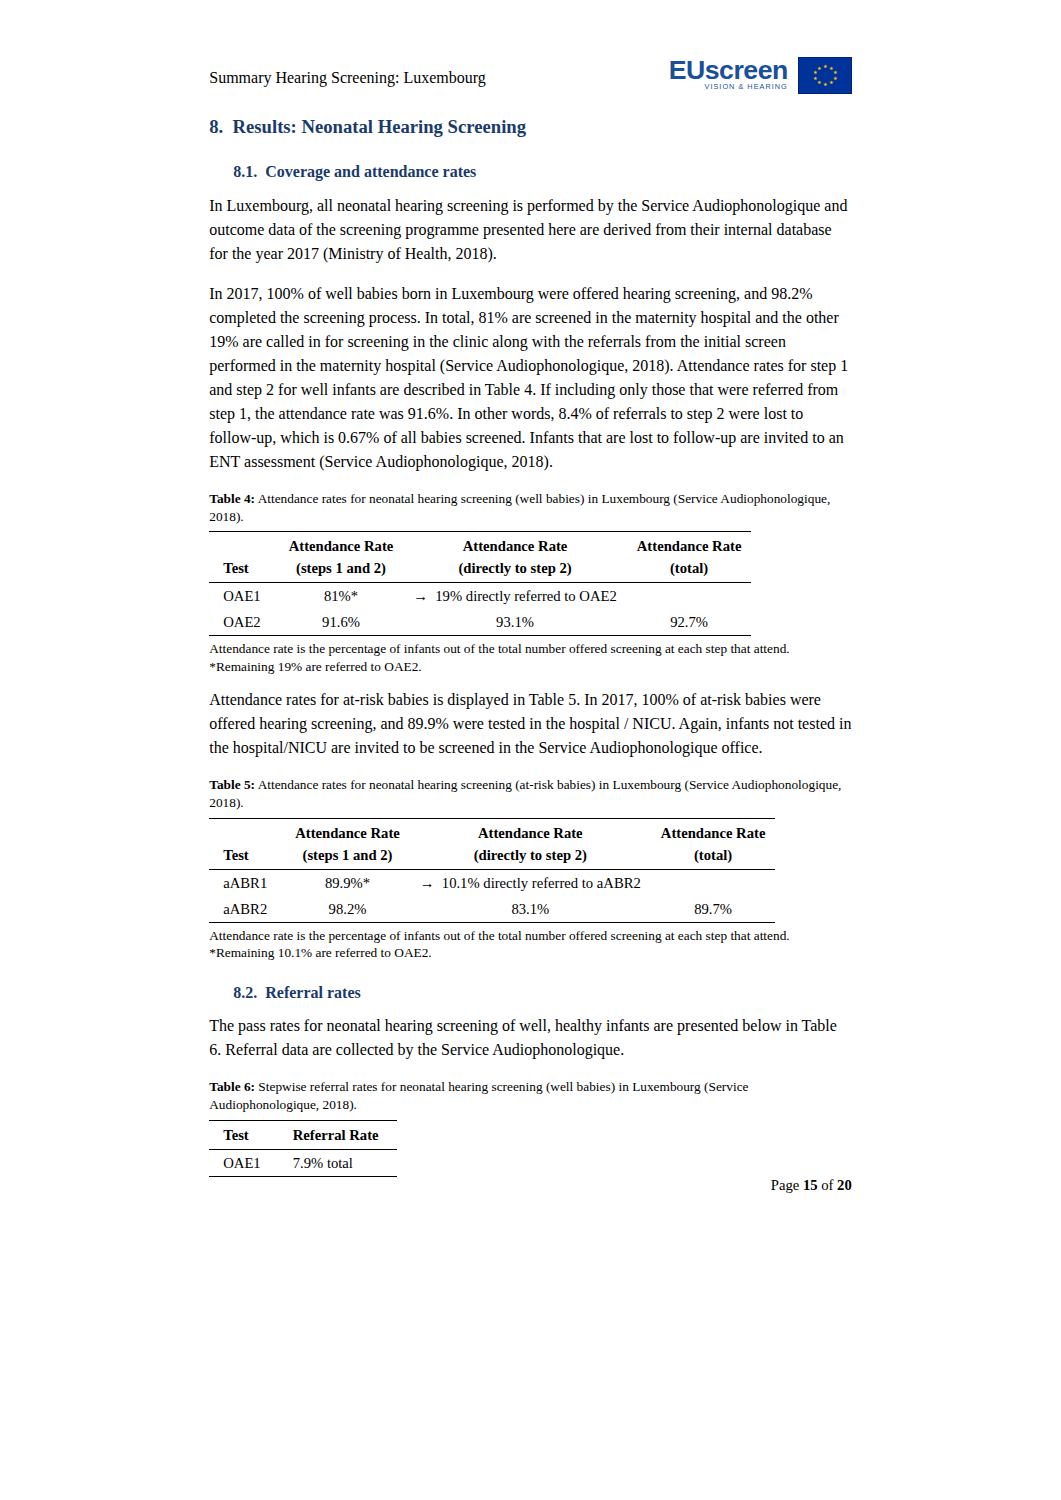Summary Hearing Screening: Luxembourg
EU screen
VISION & HEARING
★ ★ ★ ★ ★ ★ ★ ★ ★ ★
8. Results: Neonatal Hearing Screening
8.1. Coverage and attendance rates
In Luxembourg, all neonatal hearing screening is performed by the Service Audiophonologique and outcome data of the screening programme presented here are derived from their internal database for the year 2017 (Ministry of Health, 2018).
In 2017, 100% of well babies born in Luxembourg were offered hearing screening, and 98.2% completed the screening process. In total, 81% are screened in the maternity hospital and the other 19% are called in for screening in the clinic along with the referrals from the initial screen performed in the maternity hospital (Service Audiophonologique, 2018). Attendance rates for step 1 and step 2 for well infants are described in Table 4. If including only those that were referred from step 1, the attendance rate was 91.6%. In other words, 8.4% of referrals to step 2 were lost to follow-up, which is 0.67% of all babies screened. Infants that are lost to follow-up are invited to an ENT assessment (Service Audiophonologique, 2018).
Table 4: Attendance rates for neonatal hearing screening (well babies) in Luxembourg (Service Audiophonologique, 2018).
| Test | Attendance Rate (steps 1 and 2) | Attendance Rate (directly to step 2) | Attendance Rate (total) |
| --- | --- | --- | --- |
| OAE1 | 81%* | → 19% directly referred to OAE2 | |
| OAE2 | 91.6% | 93.1% | 92.7% |
Attendance rate is the percentage of infants out of the total number offered screening at each step that attend.
*Remaining 19% are referred to OAE2.
Attendance rates for at-risk babies is displayed in Table 5. In 2017, 100% of at-risk babies were offered hearing screening, and 89.9% were tested in the hospital / NICU. Again, infants not tested in the hospital/NICU are invited to be screened in the Service Audiophonologique office.
Table 5: Attendance rates for neonatal hearing screening (at-risk babies) in Luxembourg (Service Audiophonologique, 2018).
| Test | Attendance Rate (steps 1 and 2) | Attendance Rate (directly to step 2) | Attendance Rate (total) |
| --- | --- | --- | --- |
| aABR1 | 89.9%* | → 10.1% directly referred to aABR2 | |
| aABR2 | 98.2% | 83.1% | 89.7% |
Attendance rate is the percentage of infants out of the total number offered screening at each step that attend.
*Remaining 10.1% are referred to OAE2.
8.2. Referral rates
The pass rates for neonatal hearing screening of well, healthy infants are presented below in Table 6. Referral data are collected by the Service Audiophonologique.
Table 6: Stepwise referral rates for neonatal hearing screening (well babies) in Luxembourg (Service Audiophonologique, 2018).
| Test | Referral Rate |
| --- | --- |
| OAE1 | 7.9% total |
Page 15 of 20